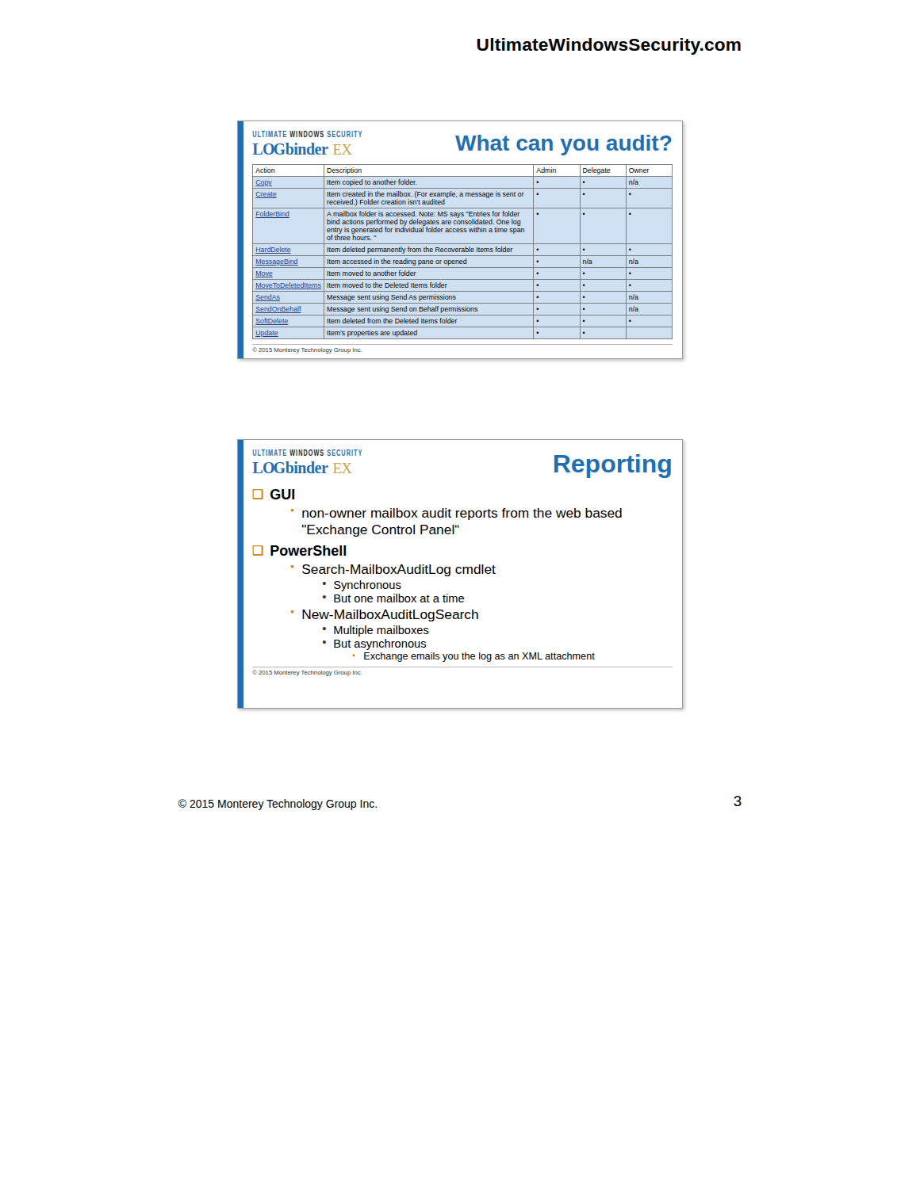UltimateWindowsSecurity.com
ULTIMATE WINDOWS SECURITY
LOGbinder EX
What can you audit?
| Action | Description | Admin | Delegate | Owner |
| --- | --- | --- | --- | --- |
| Copy | Item copied to another folder. | • | • | n/a |
| Create | Item created in the mailbox. (For example, a message is sent or received.) Folder creation isn't audited | • | • | • |
| FolderBind | A mailbox folder is accessed. Note: MS says "Entries for folder bind actions performed by delegates are consolidated. One log entry is generated for individual folder access within a time span of three hours. " | • | • | • |
| HardDelete | Item deleted permanently from the Recoverable Items folder | • | • | • |
| MessageBind | Item accessed in the reading pane or opened | • | n/a | n/a |
| Move | Item moved to another folder | • | • | • |
| MoveToDeletedItems | Item moved to the Deleted Items folder | • | • | • |
| SendAs | Message sent using Send As permissions | • | • | n/a |
| SendOnBehalf | Message sent using Send on Behalf permissions | • | • | n/a |
| SoftDelete | Item deleted from the Deleted Items folder | • | • | • |
| Update | Item's properties are updated | • | • | |
© 2015 Monterey Technology Group Inc.
ULTIMATE WINDOWS SECURITY
LOGbinder EX
Reporting
GUI
non-owner mailbox audit reports from the web based "Exchange Control Panel“
PowerShell
Search-MailboxAuditLog cmdlet
Synchronous
But one mailbox at a time
New-MailboxAuditLogSearch
Multiple mailboxes
But asynchronous
Exchange emails you the log as an XML attachment
© 2015 Monterey Technology Group Inc.
© 2015 Monterey Technology Group Inc.
3